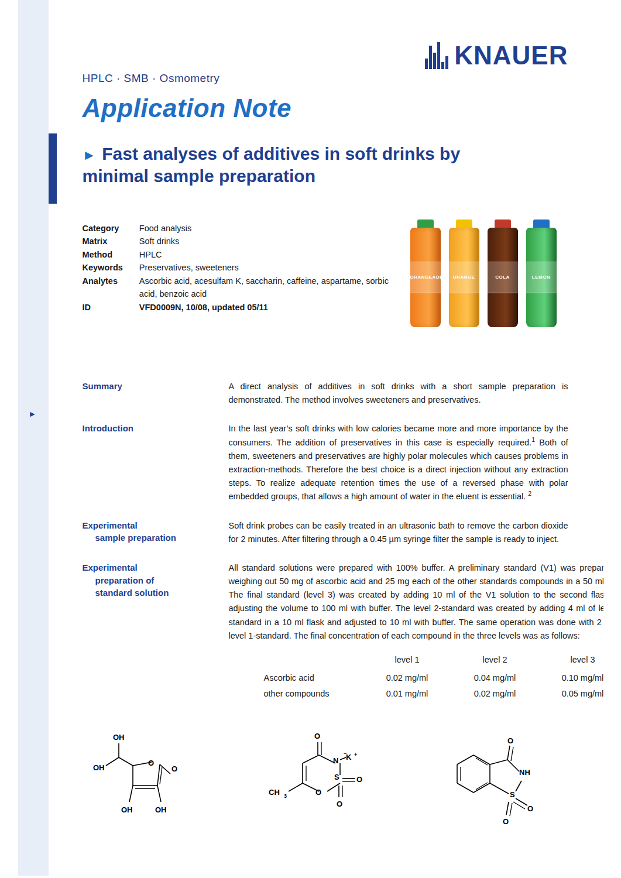►
HPLC · SMB · Osmometry
KNAUER
Application Note
►Fast analyses of additives in soft drinks by minimal sample preparation
| Category | Food analysis |
| Matrix | Soft drinks |
| Method | HPLC |
| Keywords | Preservatives, sweeteners |
| Analytes | Ascorbic acid, acesulfam K, saccharin, caffeine, aspartame, sorbic acid, benzoic acid |
| ID | VFD0009N, 10/08, updated 05/11 |
ORANGEADE
ORANGE
COLA
LEMON
Summary
A direct analysis of additives in soft drinks with a short sample preparation is demonstrated. The method involves sweeteners and preservatives.
Introduction
In the last year’s soft drinks with low calories became more and more importance by the consumers. The addition of preservatives in this case is especially required.1 Both of them, sweeteners and preservatives are highly polar molecules which causes problems in extraction-methods. Therefore the best choice is a direct injection without any extraction steps. To realize adequate retention times the use of a reversed phase with polar embedded groups, that allows a high amount of water in the eluent is essential. 2
Experimentalsample preparation
Soft drink probes can be easily treated in an ultrasonic bath to remove the carbon dioxide for 2 minutes. After filtering through a 0.45 µm syringe filter the sample is ready to inject.
Experimentalpreparation of standard solution
All standard solutions were prepared with 100% buffer. A preliminary standard (V1) was prepared by weighing out 50 mg of ascorbic acid and 25 mg each of the other standards compounds in a 50 ml flask. The final standard (level 3) was created by adding 10 ml of the V1 solution to the second flask and adjusting the volume to 100 ml with buffer. The level 2-standard was created by adding 4 ml of level 3-standard in a 10 ml flask and adjusted to 10 ml with buffer. The same operation was done with 2 ml for level 1-standard. The final concentration of each compound in the three levels was as follows:
| | level 1 | level 2 | level 3 |
| --- | --- | --- | --- |
| Ascorbic acid | 0.02 mg/ml | 0.04 mg/ml | 0.10 mg/ml |
| other compounds | 0.01 mg/ml | 0.02 mg/ml | 0.05 mg/ml |
OH OH O O OH OH O O S N K − + O O CH 3 NH S O O O